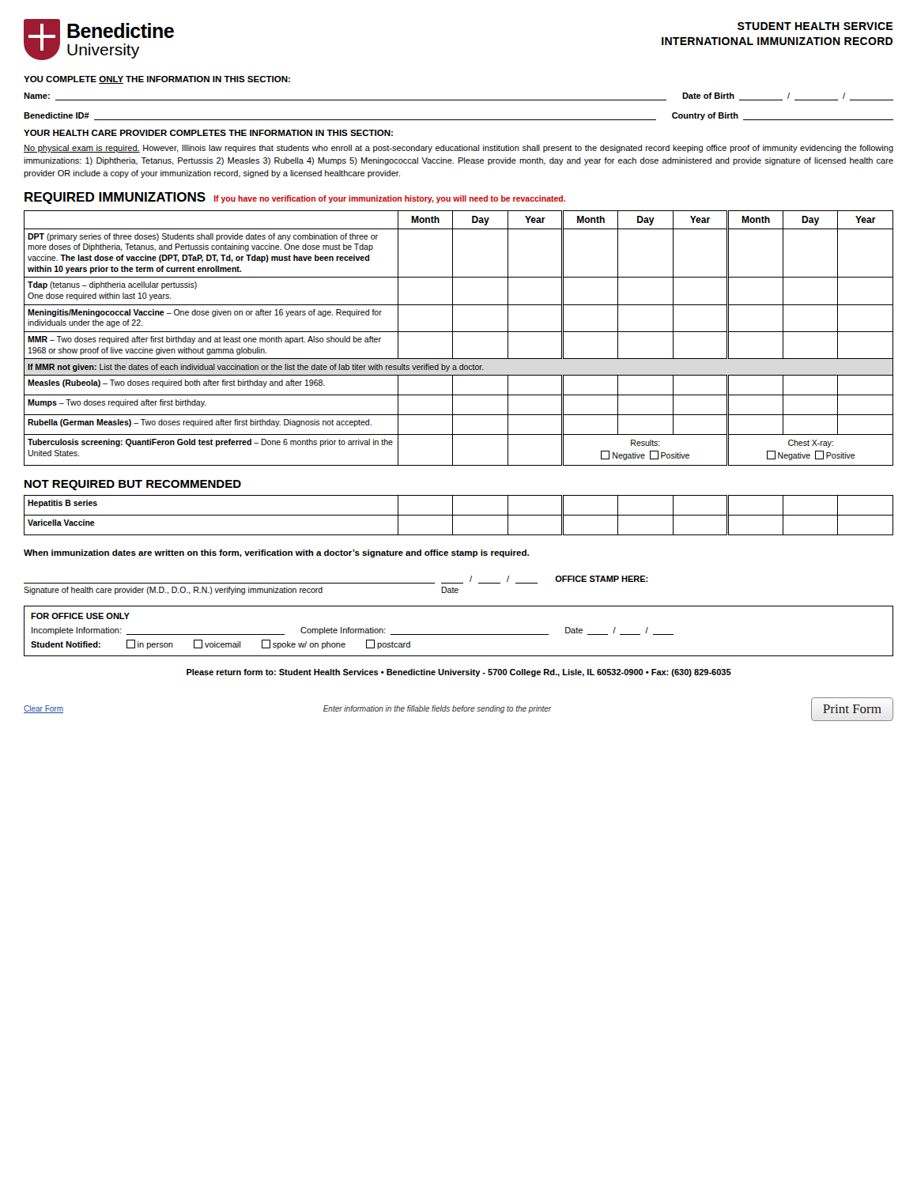Benedictine
University
STUDENT HEALTH SERVICE
INTERNATIONAL IMMUNIZATION RECORD
YOU COMPLETE ONLY THE INFORMATION IN THIS SECTION:
Name: Date of Birth / /
Benedictine ID# Country of Birth
YOUR HEALTH CARE PROVIDER COMPLETES THE INFORMATION IN THIS SECTION:
No physical exam is required. However, Illinois law requires that students who enroll at a post-secondary educational institution shall present to the designated record keeping office proof of immunity evidencing the following immunizations: 1) Diphtheria, Tetanus, Pertussis 2) Measles 3) Rubella 4) Mumps 5) Meningococcal Vaccine. Please provide month, day and year for each dose administered and provide signature of licensed health care provider OR include a copy of your immunization record, signed by a licensed healthcare provider.
REQUIRED IMMUNIZATIONS
If you have no verification of your immunization history, you will need to be revaccinated.
| | Month | Day | Year | Month | Day | Year | Month | Day | Year |
| --- | --- | --- | --- | --- | --- | --- | --- | --- | --- |
| DPT (primary series of three doses) Students shall provide dates of any combination of three or more doses of Diphtheria, Tetanus, and Pertussis containing vaccine. One dose must be Tdap vaccine. The last dose of vaccine (DPT, DTaP, DT, Td, or Tdap) must have been received within 10 years prior to the term of current enrollment. | | | | | | | | | |
| Tdap (tetanus – diphtheria acellular pertussis) One dose required within last 10 years. | | | | | | | | | |
| Meningitis/Meningococcal Vaccine – One dose given on or after 16 years of age. Required for individuals under the age of 22. | | | | | | | | | |
| MMR – Two doses required after first birthday and at least one month apart. Also should be after 1968 or show proof of live vaccine given without gamma globulin. | | | | | | | | | |
| If MMR not given: List the dates of each individual vaccination or the list the date of lab titer with results verified by a doctor. |
| Measles (Rubeola) – Two doses required both after first birthday and after 1968. | | | | | | | | | |
| Mumps – Two doses required after first birthday. | | | | | | | | | |
| Rubella (German Measles) – Two doses required after first birthday. Diagnosis not accepted. | | | | | | | | | |
| Tuberculosis screening: QuantiFeron Gold test preferred – Done 6 months prior to arrival in the United States. | | | | Results: Negative Positive | Chest X-ray: Negative Positive |
NOT REQUIRED BUT RECOMMENDED
| Hepatitis B series | | | | | | | | | |
| Varicella Vaccine | | | | | | | | | |
When immunization dates are written on this form, verification with a doctor’s signature and office stamp is required.
/ / OFFICE STAMP HERE:
Signature of health care provider (M.D., D.O., R.N.) verifying immunization record Date
FOR OFFICE USE ONLY
Incomplete Information: Complete Information: Date / /
Student Notified: in person voicemail spoke w/ on phone postcard
Please return form to: Student Health Services • Benedictine University - 5700 College Rd., Lisle, IL 60532-0900 • Fax: (630) 829-6035
Clear Form Enter information in the fillable fields before sending to the printer Print Form